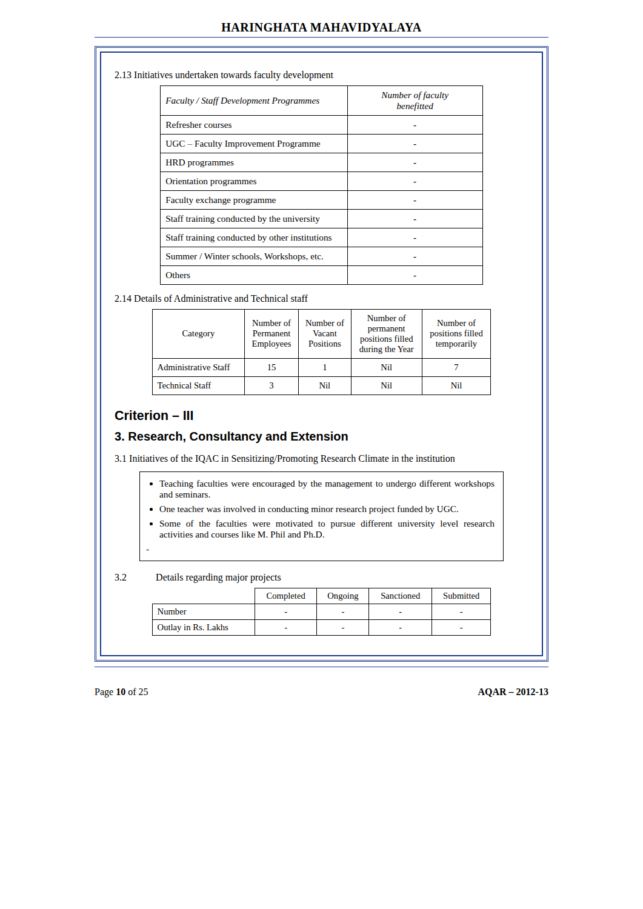HARINGHATA MAHAVIDYALAYA
2.13 Initiatives undertaken towards faculty development
| Faculty / Staff Development Programmes | Number of faculty benefitted |
| Refresher courses | - |
| UGC – Faculty Improvement Programme | - |
| HRD programmes | - |
| Orientation programmes | - |
| Faculty exchange programme | - |
| Staff training conducted by the university | - |
| Staff training conducted by other institutions | - |
| Summer / Winter schools, Workshops, etc. | - |
| Others | - |
2.14 Details of Administrative and Technical staff
| Category | Number of Permanent Employees | Number of Vacant Positions | Number of permanent positions filled during the Year | Number of positions filled temporarily |
| --- | --- | --- | --- | --- |
| Administrative Staff | 15 | 1 | Nil | 7 |
| Technical Staff | 3 | Nil | Nil | Nil |
Criterion – III
3. Research, Consultancy and Extension
3.1 Initiatives of the IQAC in Sensitizing/Promoting Research Climate in the institution
Teaching faculties were encouraged by the management to undergo different workshops and seminars.
One teacher was involved in conducting minor research project funded by UGC.
Some of the faculties were motivated to pursue different university level research activities and courses like M. Phil and Ph.D.
-
3.2 Details regarding major projects
| | Completed | Ongoing | Sanctioned | Submitted |
| --- | --- | --- | --- | --- |
| Number | - | - | - | - |
| Outlay in Rs. Lakhs | - | - | - | - |
Page 10 of 25
AQAR – 2012-13